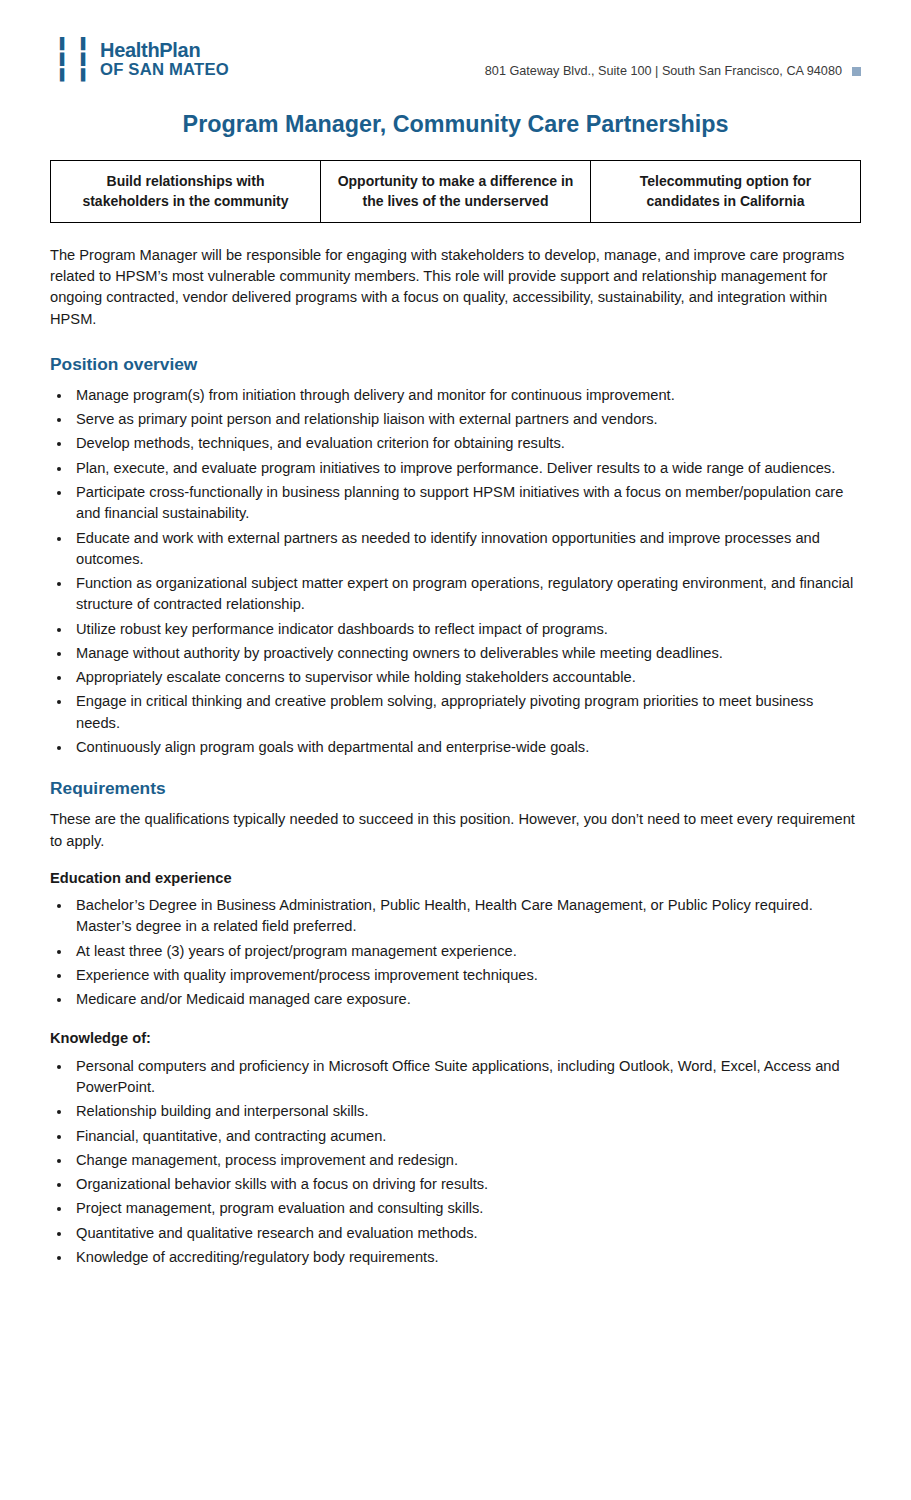┆┆
HealthPlan
OF SAN MATEO
801 Gateway Blvd., Suite 100 | South San Francisco, CA 94080
Program Manager, Community Care Partnerships
| Build relationships with stakeholders in the community | Opportunity to make a difference in the lives of the underserved | Telecommuting option for candidates in California |
The Program Manager will be responsible for engaging with stakeholders to develop, manage, and improve care programs related to HPSM’s most vulnerable community members. This role will provide support and relationship management for ongoing contracted, vendor delivered programs with a focus on quality, accessibility, sustainability, and integration within HPSM.
Position overview
Manage program(s) from initiation through delivery and monitor for continuous improvement.
Serve as primary point person and relationship liaison with external partners and vendors.
Develop methods, techniques, and evaluation criterion for obtaining results.
Plan, execute, and evaluate program initiatives to improve performance. Deliver results to a wide range of audiences.
Participate cross-functionally in business planning to support HPSM initiatives with a focus on member/population care and financial sustainability.
Educate and work with external partners as needed to identify innovation opportunities and improve processes and outcomes.
Function as organizational subject matter expert on program operations, regulatory operating environment, and financial structure of contracted relationship.
Utilize robust key performance indicator dashboards to reflect impact of programs.
Manage without authority by proactively connecting owners to deliverables while meeting deadlines.
Appropriately escalate concerns to supervisor while holding stakeholders accountable.
Engage in critical thinking and creative problem solving, appropriately pivoting program priorities to meet business needs.
Continuously align program goals with departmental and enterprise-wide goals.
Requirements
These are the qualifications typically needed to succeed in this position. However, you don’t need to meet every requirement to apply.
Education and experience
Bachelor’s Degree in Business Administration, Public Health, Health Care Management, or Public Policy required. Master’s degree in a related field preferred.
At least three (3) years of project/program management experience.
Experience with quality improvement/process improvement techniques.
Medicare and/or Medicaid managed care exposure.
Knowledge of:
Personal computers and proficiency in Microsoft Office Suite applications, including Outlook, Word, Excel, Access and PowerPoint.
Relationship building and interpersonal skills.
Financial, quantitative, and contracting acumen.
Change management, process improvement and redesign.
Organizational behavior skills with a focus on driving for results.
Project management, program evaluation and consulting skills.
Quantitative and qualitative research and evaluation methods.
Knowledge of accrediting/regulatory body requirements.